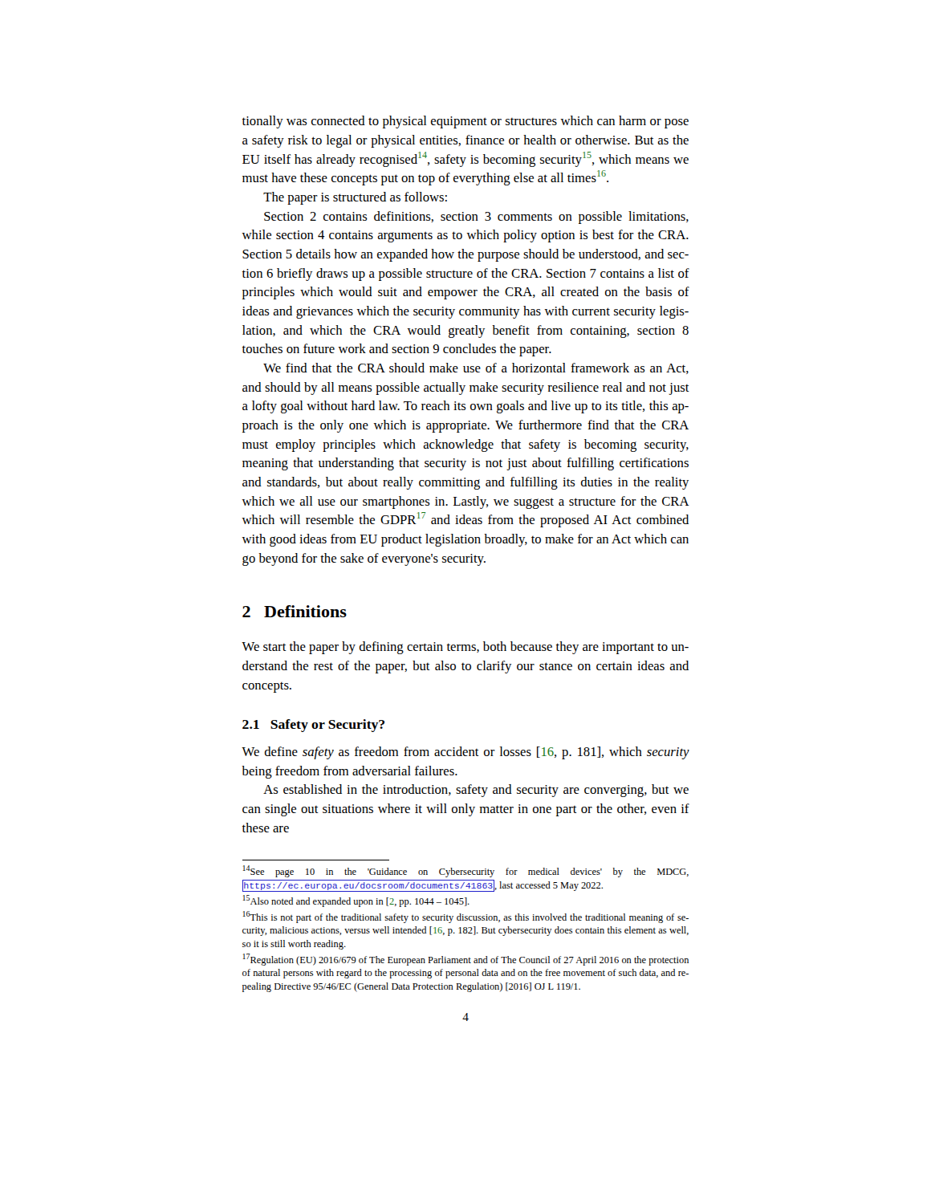tionally was connected to physical equipment or structures which can harm or pose a safety risk to legal or physical entities, finance or health or otherwise. But as the EU itself has already recognised14, safety is becoming security15, which means we must have these concepts put on top of everything else at all times16.
The paper is structured as follows:
Section 2 contains definitions, section 3 comments on possible limitations, while section 4 contains arguments as to which policy option is best for the CRA. Section 5 details how an expanded how the purpose should be understood, and section 6 briefly draws up a possible structure of the CRA. Section 7 contains a list of principles which would suit and empower the CRA, all created on the basis of ideas and grievances which the security community has with current security legislation, and which the CRA would greatly benefit from containing, section 8 touches on future work and section 9 concludes the paper.
We find that the CRA should make use of a horizontal framework as an Act, and should by all means possible actually make security resilience real and not just a lofty goal without hard law. To reach its own goals and live up to its title, this approach is the only one which is appropriate. We furthermore find that the CRA must employ principles which acknowledge that safety is becoming security, meaning that understanding that security is not just about fulfilling certifications and standards, but about really committing and fulfilling its duties in the reality which we all use our smartphones in. Lastly, we suggest a structure for the CRA which will resemble the GDPR17 and ideas from the proposed AI Act combined with good ideas from EU product legislation broadly, to make for an Act which can go beyond for the sake of everyone's security.
2 Definitions
We start the paper by defining certain terms, both because they are important to understand the rest of the paper, but also to clarify our stance on certain ideas and concepts.
2.1 Safety or Security?
We define safety as freedom from accident or losses [16, p. 181], which security being freedom from adversarial failures.
As established in the introduction, safety and security are converging, but we can single out situations where it will only matter in one part or the other, even if these are
14See page 10 in the 'Guidance on Cybersecurity for medical devices' by the MDCG, https://ec.europa.eu/docsroom/documents/41863, last accessed 5 May 2022.
15Also noted and expanded upon in [2, pp. 1044 – 1045].
16This is not part of the traditional safety to security discussion, as this involved the traditional meaning of security, malicious actions, versus well intended [16, p. 182]. But cybersecurity does contain this element as well, so it is still worth reading.
17Regulation (EU) 2016/679 of The European Parliament and of The Council of 27 April 2016 on the protection of natural persons with regard to the processing of personal data and on the free movement of such data, and repealing Directive 95/46/EC (General Data Protection Regulation) [2016] OJ L 119/1.
4